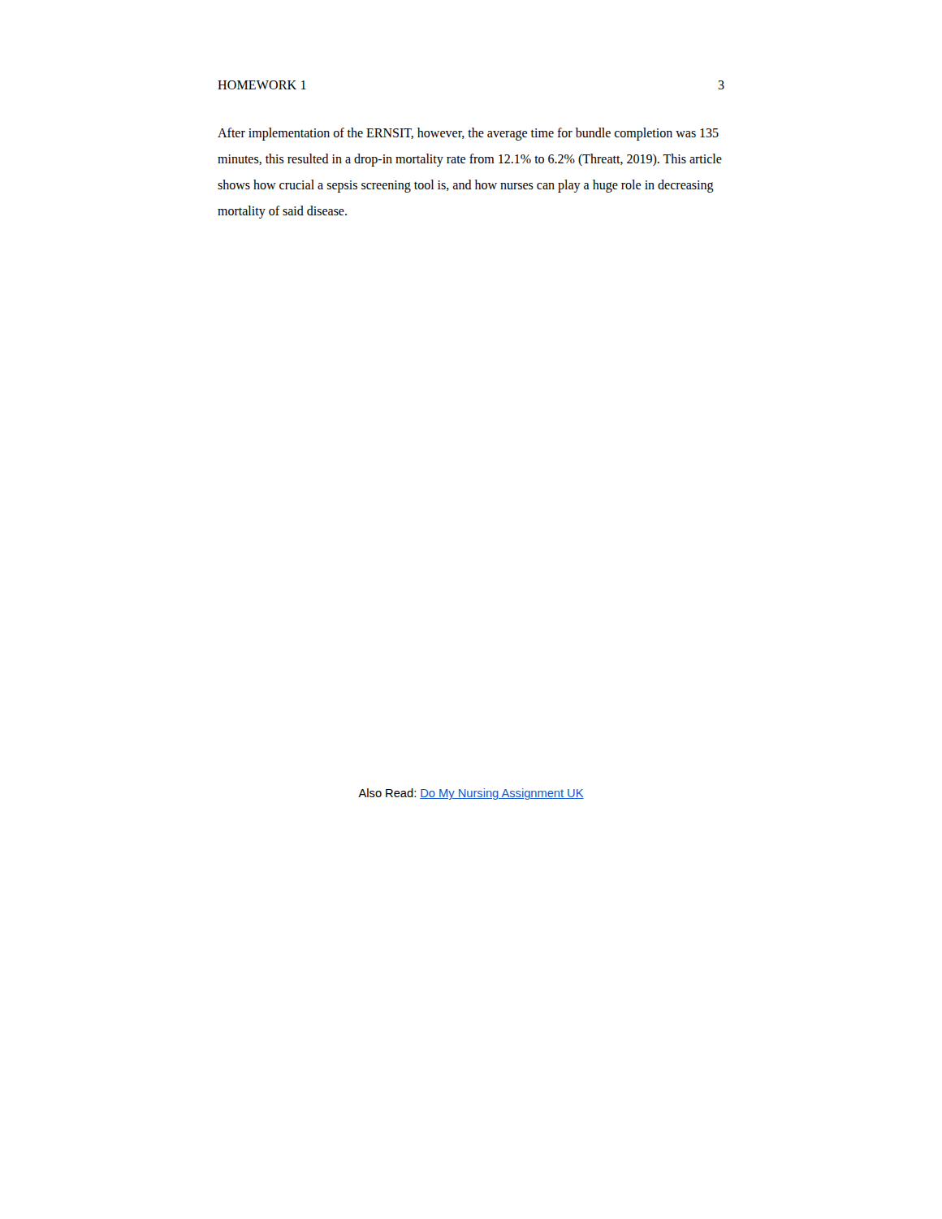HOMEWORK 1 3
After implementation of the ERNSIT, however, the average time for bundle completion was 135 minutes, this resulted in a drop-in mortality rate from 12.1% to 6.2% (Threatt, 2019). This article shows how crucial a sepsis screening tool is, and how nurses can play a huge role in decreasing mortality of said disease.
Also Read: Do My Nursing Assignment UK